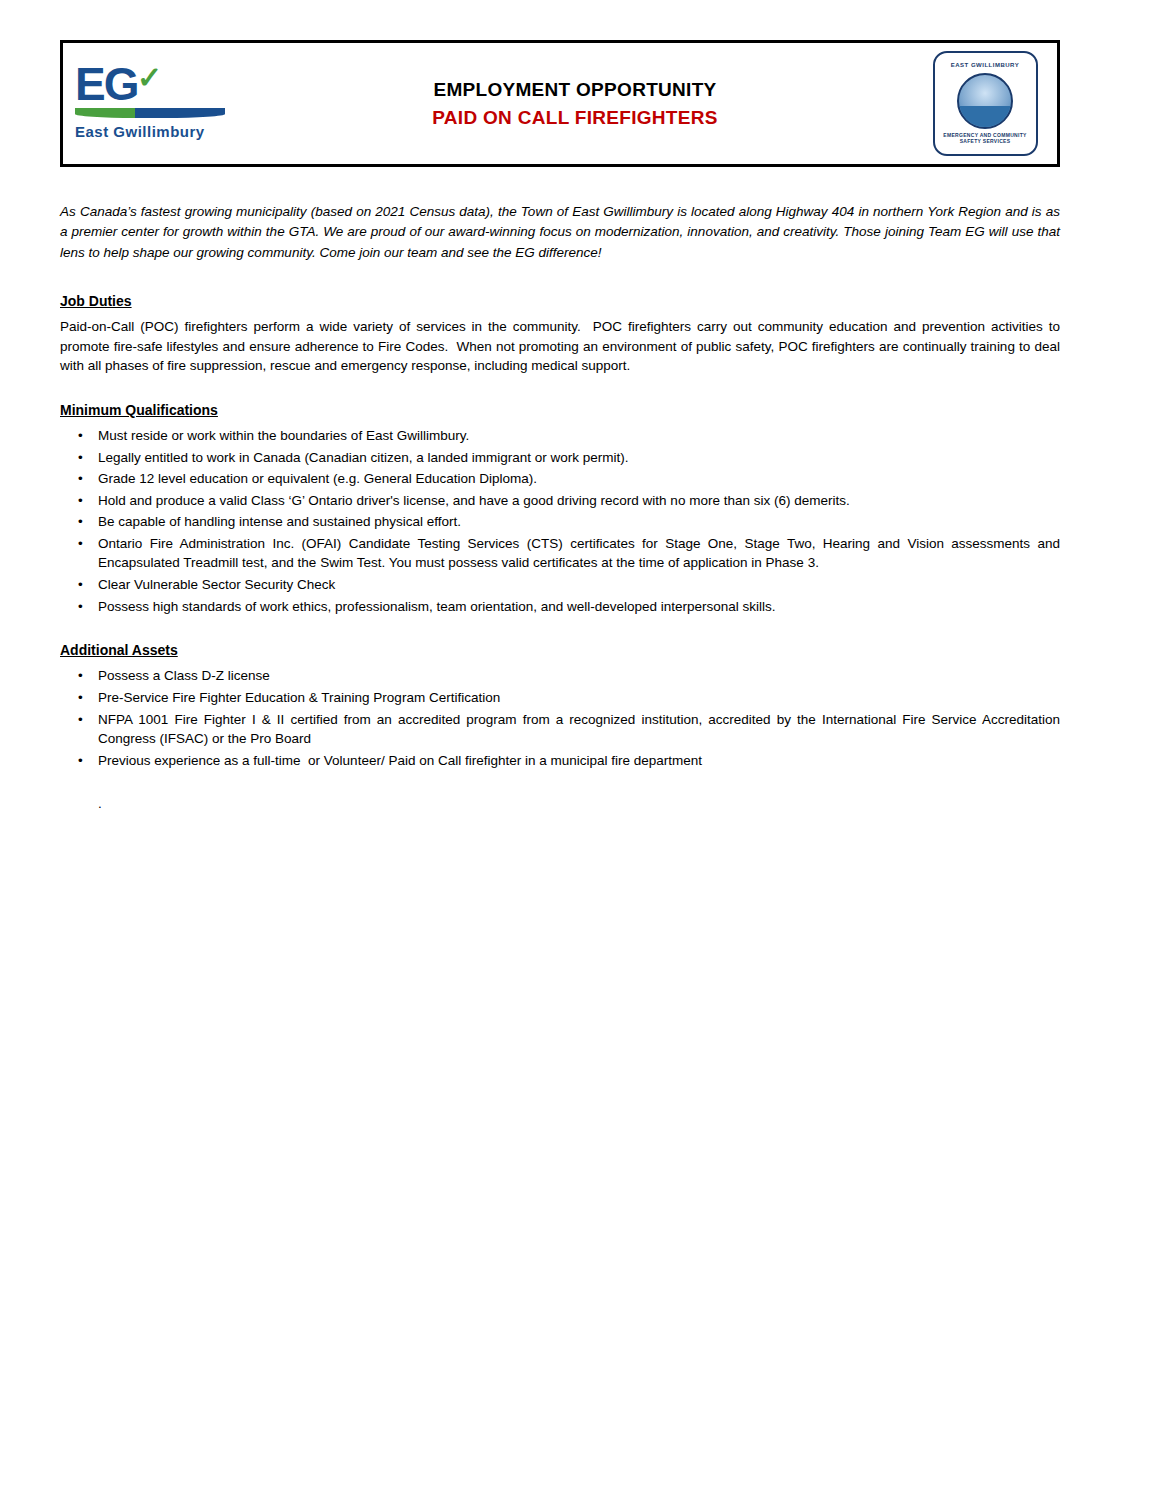EG✓
East Gwillimbury
EMPLOYMENT OPPORTUNITY
PAID ON CALL FIREFIGHTERS
EAST GWILLIMBURY
EMERGENCY AND COMMUNITY
SAFETY SERVICES
As Canada’s fastest growing municipality (based on 2021 Census data), the Town of East Gwillimbury is located along Highway 404 in northern York Region and is as a premier center for growth within the GTA. We are proud of our award-winning focus on modernization, innovation, and creativity. Those joining Team EG will use that lens to help shape our growing community. Come join our team and see the EG difference!
Job Duties
Paid-on-Call (POC) firefighters perform a wide variety of services in the community. POC firefighters carry out community education and prevention activities to promote fire-safe lifestyles and ensure adherence to Fire Codes. When not promoting an environment of public safety, POC firefighters are continually training to deal with all phases of fire suppression, rescue and emergency response, including medical support.
Minimum Qualifications
Must reside or work within the boundaries of East Gwillimbury.
Legally entitled to work in Canada (Canadian citizen, a landed immigrant or work permit).
Grade 12 level education or equivalent (e.g. General Education Diploma).
Hold and produce a valid Class ‘G’ Ontario driver's license, and have a good driving record with no more than six (6) demerits.
Be capable of handling intense and sustained physical effort.
Ontario Fire Administration Inc. (OFAI) Candidate Testing Services (CTS) certificates for Stage One, Stage Two, Hearing and Vision assessments and Encapsulated Treadmill test, and the Swim Test. You must possess valid certificates at the time of application in Phase 3.
Clear Vulnerable Sector Security Check
Possess high standards of work ethics, professionalism, team orientation, and well-developed interpersonal skills.
Additional Assets
Possess a Class D-Z license
Pre-Service Fire Fighter Education & Training Program Certification
NFPA 1001 Fire Fighter I & II certified from an accredited program from a recognized institution, accredited by the International Fire Service Accreditation Congress (IFSAC) or the Pro Board
Previous experience as a full-time or Volunteer/ Paid on Call firefighter in a municipal fire department
.